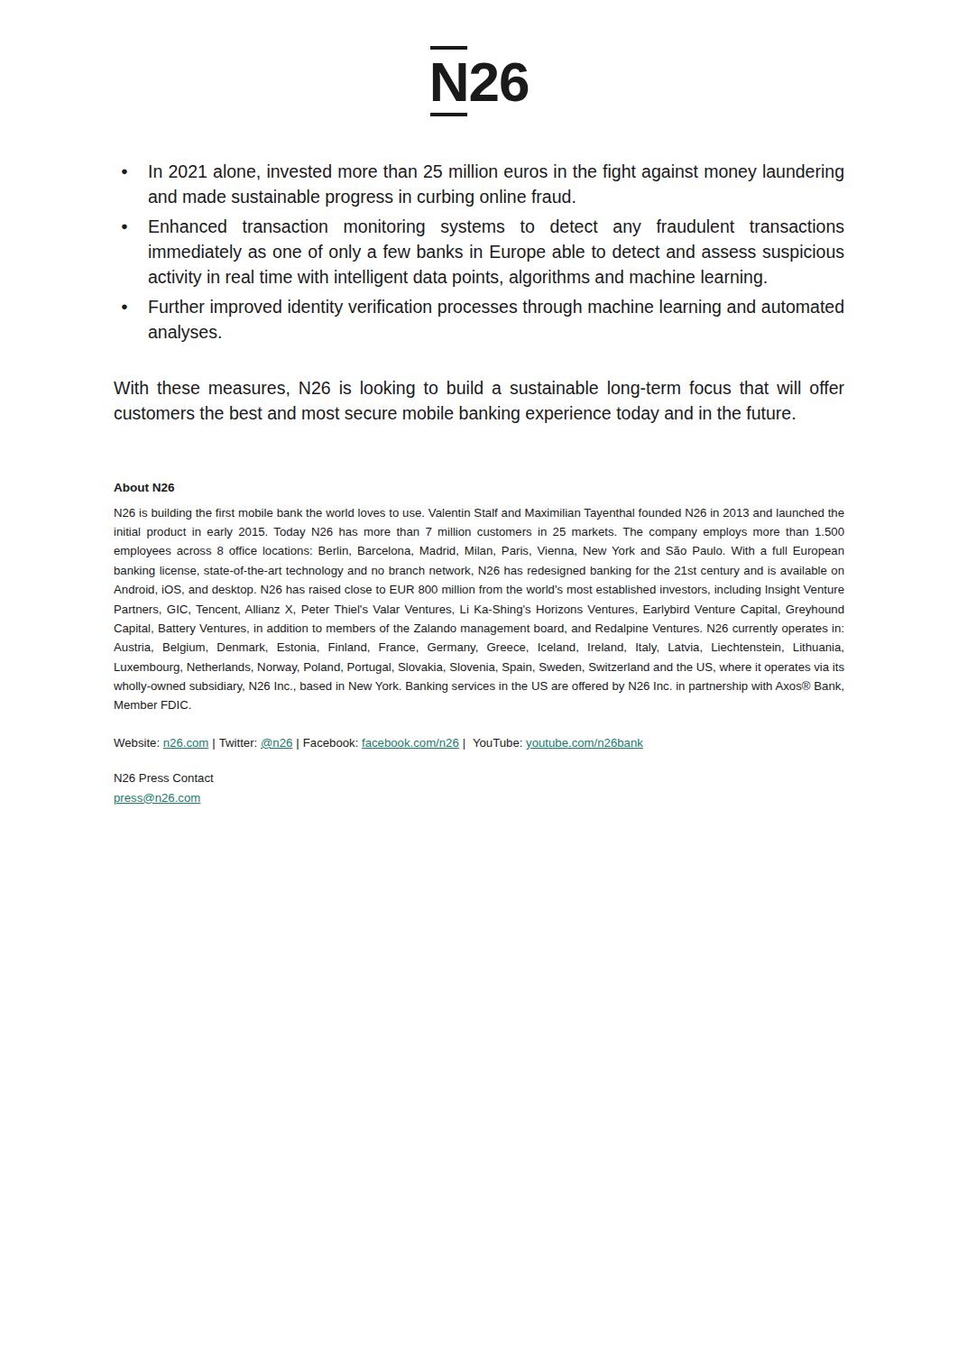N26
In 2021 alone, invested more than 25 million euros in the fight against money laundering and made sustainable progress in curbing online fraud.
Enhanced transaction monitoring systems to detect any fraudulent transactions immediately as one of only a few banks in Europe able to detect and assess suspicious activity in real time with intelligent data points, algorithms and machine learning.
Further improved identity verification processes through machine learning and automated analyses.
With these measures, N26 is looking to build a sustainable long-term focus that will offer customers the best and most secure mobile banking experience today and in the future.
About N26
N26 is building the first mobile bank the world loves to use. Valentin Stalf and Maximilian Tayenthal founded N26 in 2013 and launched the initial product in early 2015. Today N26 has more than 7 million customers in 25 markets. The company employs more than 1.500 employees across 8 office locations: Berlin, Barcelona, Madrid, Milan, Paris, Vienna, New York and São Paulo. With a full European banking license, state-of-the-art technology and no branch network, N26 has redesigned banking for the 21st century and is available on Android, iOS, and desktop. N26 has raised close to EUR 800 million from the world's most established investors, including Insight Venture Partners, GIC, Tencent, Allianz X, Peter Thiel's Valar Ventures, Li Ka-Shing's Horizons Ventures, Earlybird Venture Capital, Greyhound Capital, Battery Ventures, in addition to members of the Zalando management board, and Redalpine Ventures. N26 currently operates in: Austria, Belgium, Denmark, Estonia, Finland, France, Germany, Greece, Iceland, Ireland, Italy, Latvia, Liechtenstein, Lithuania, Luxembourg, Netherlands, Norway, Poland, Portugal, Slovakia, Slovenia, Spain, Sweden, Switzerland and the US, where it operates via its wholly-owned subsidiary, N26 Inc., based in New York. Banking services in the US are offered by N26 Inc. in partnership with Axos® Bank, Member FDIC.
Website: n26.com|Twitter: @n26|Facebook: facebook.com/n26| YouTube: youtube.com/n26bank
N26 Press Contact
press@n26.com